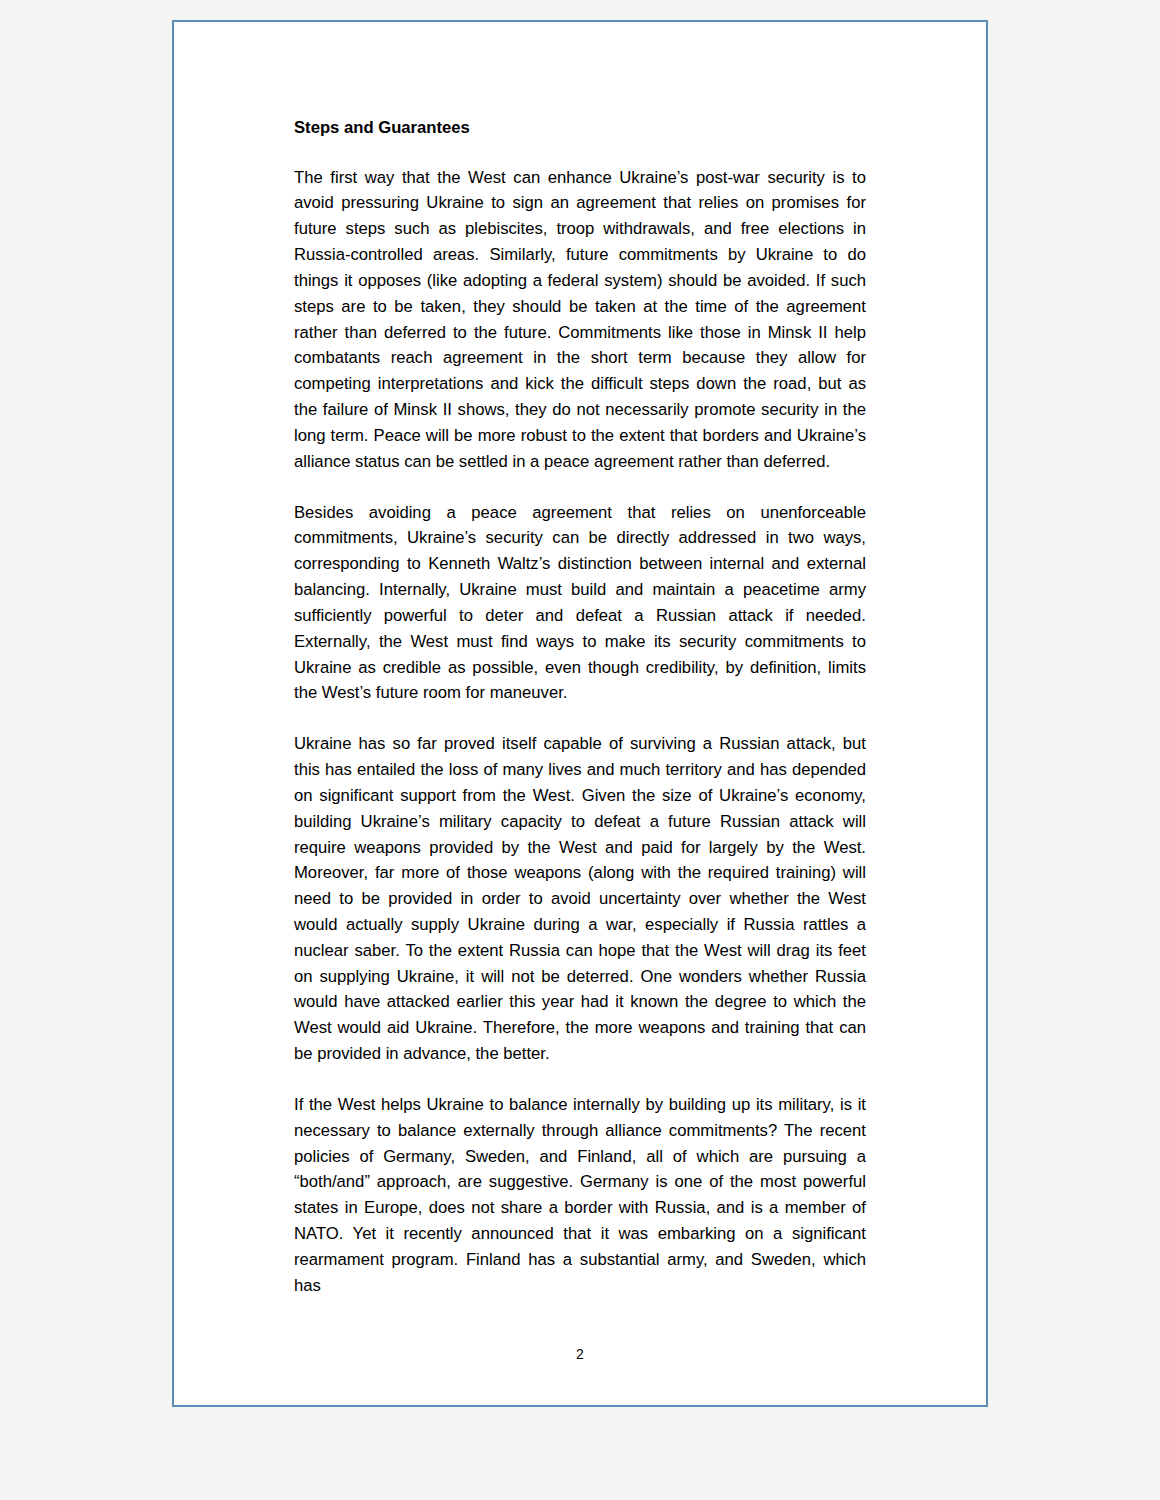Steps and Guarantees
The first way that the West can enhance Ukraine’s post-war security is to avoid pressuring Ukraine to sign an agreement that relies on promises for future steps such as plebiscites, troop withdrawals, and free elections in Russia-controlled areas. Similarly, future commitments by Ukraine to do things it opposes (like adopting a federal system) should be avoided. If such steps are to be taken, they should be taken at the time of the agreement rather than deferred to the future. Commitments like those in Minsk II help combatants reach agreement in the short term because they allow for competing interpretations and kick the difficult steps down the road, but as the failure of Minsk II shows, they do not necessarily promote security in the long term. Peace will be more robust to the extent that borders and Ukraine’s alliance status can be settled in a peace agreement rather than deferred.
Besides avoiding a peace agreement that relies on unenforceable commitments, Ukraine’s security can be directly addressed in two ways, corresponding to Kenneth Waltz’s distinction between internal and external balancing. Internally, Ukraine must build and maintain a peacetime army sufficiently powerful to deter and defeat a Russian attack if needed. Externally, the West must find ways to make its security commitments to Ukraine as credible as possible, even though credibility, by definition, limits the West’s future room for maneuver.
Ukraine has so far proved itself capable of surviving a Russian attack, but this has entailed the loss of many lives and much territory and has depended on significant support from the West. Given the size of Ukraine’s economy, building Ukraine’s military capacity to defeat a future Russian attack will require weapons provided by the West and paid for largely by the West. Moreover, far more of those weapons (along with the required training) will need to be provided in order to avoid uncertainty over whether the West would actually supply Ukraine during a war, especially if Russia rattles a nuclear saber. To the extent Russia can hope that the West will drag its feet on supplying Ukraine, it will not be deterred. One wonders whether Russia would have attacked earlier this year had it known the degree to which the West would aid Ukraine. Therefore, the more weapons and training that can be provided in advance, the better.
If the West helps Ukraine to balance internally by building up its military, is it necessary to balance externally through alliance commitments? The recent policies of Germany, Sweden, and Finland, all of which are pursuing a “both/and” approach, are suggestive. Germany is one of the most powerful states in Europe, does not share a border with Russia, and is a member of NATO. Yet it recently announced that it was embarking on a significant rearmament program. Finland has a substantial army, and Sweden, which has
2